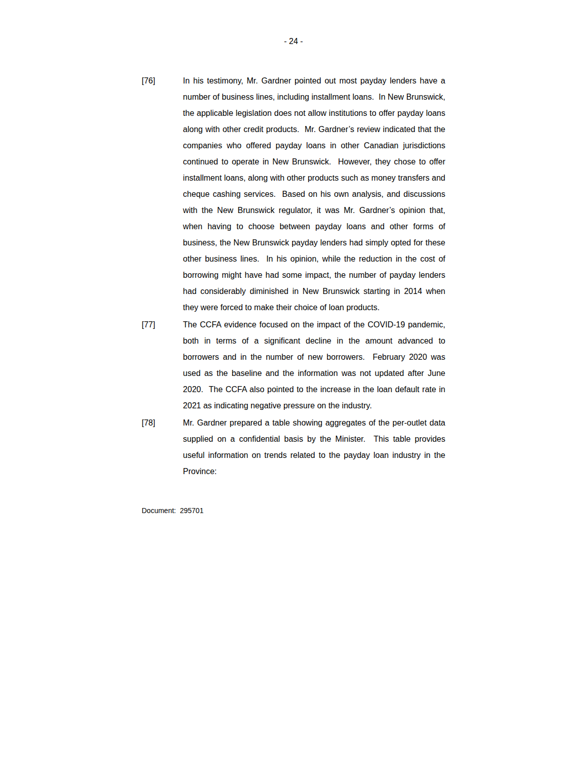- 24 -
[76] In his testimony, Mr. Gardner pointed out most payday lenders have a number of business lines, including installment loans. In New Brunswick, the applicable legislation does not allow institutions to offer payday loans along with other credit products. Mr. Gardner’s review indicated that the companies who offered payday loans in other Canadian jurisdictions continued to operate in New Brunswick. However, they chose to offer installment loans, along with other products such as money transfers and cheque cashing services. Based on his own analysis, and discussions with the New Brunswick regulator, it was Mr. Gardner’s opinion that, when having to choose between payday loans and other forms of business, the New Brunswick payday lenders had simply opted for these other business lines. In his opinion, while the reduction in the cost of borrowing might have had some impact, the number of payday lenders had considerably diminished in New Brunswick starting in 2014 when they were forced to make their choice of loan products.
[77] The CCFA evidence focused on the impact of the COVID-19 pandemic, both in terms of a significant decline in the amount advanced to borrowers and in the number of new borrowers. February 2020 was used as the baseline and the information was not updated after June 2020. The CCFA also pointed to the increase in the loan default rate in 2021 as indicating negative pressure on the industry.
[78] Mr. Gardner prepared a table showing aggregates of the per-outlet data supplied on a confidential basis by the Minister. This table provides useful information on trends related to the payday loan industry in the Province:
Document: 295701